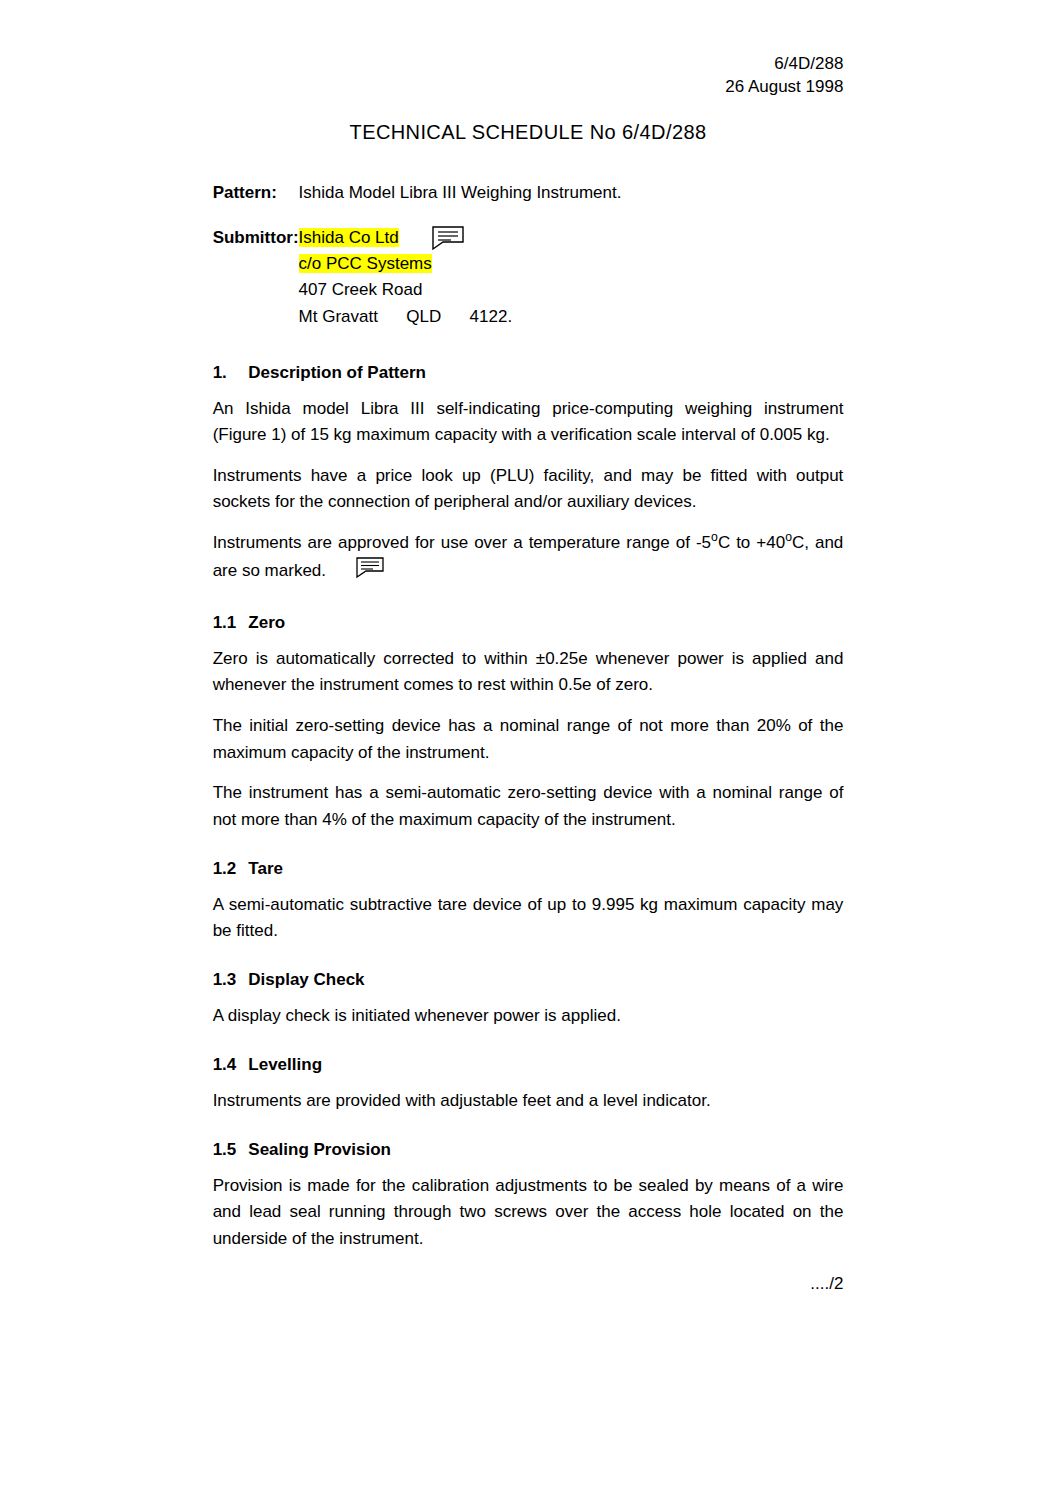6/4D/288
26 August 1998
TECHNICAL SCHEDULE No 6/4D/288
| Pattern: | Ishida Model Libra III Weighing Instrument. |
| Submittor: | Ishida Co Ltd c/o PCC Systems 407 Creek Road Mt Gravatt QLD 4122. |
1. Description of Pattern
An Ishida model Libra III self-indicating price-computing weighing instrument (Figure 1) of 15 kg maximum capacity with a verification scale interval of 0.005 kg.
Instruments have a price look up (PLU) facility, and may be fitted with output sockets for the connection of peripheral and/or auxiliary devices.
Instruments are approved for use over a temperature range of -5oC to +40oC, and are so marked.
1.1 Zero
Zero is automatically corrected to within ±0.25e whenever power is applied and whenever the instrument comes to rest within 0.5e of zero.
The initial zero-setting device has a nominal range of not more than 20% of the maximum capacity of the instrument.
The instrument has a semi-automatic zero-setting device with a nominal range of not more than 4% of the maximum capacity of the instrument.
1.2 Tare
A semi-automatic subtractive tare device of up to 9.995 kg maximum capacity may be fitted.
1.3 Display Check
A display check is initiated whenever power is applied.
1.4 Levelling
Instruments are provided with adjustable feet and a level indicator.
1.5 Sealing Provision
Provision is made for the calibration adjustments to be sealed by means of a wire and lead seal running through two screws over the access hole located on the underside of the instrument.
..../2